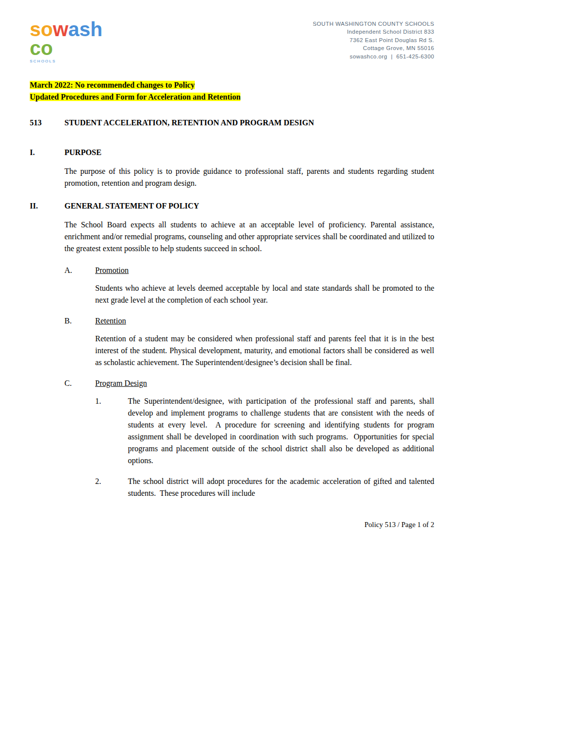so wash
co
SCHOOLS
SOUTH WASHINGTON COUNTY SCHOOLS
Independent School District 833
7362 East Point Douglas Rd S.
Cottage Grove, MN 55016
sowashco.org | 651-425-6300
March 2022: No recommended changes to Policy
Updated Procedures and Form for Acceleration and Retention
513 STUDENT ACCELERATION, RETENTION AND PROGRAM DESIGN
I. PURPOSE
The purpose of this policy is to provide guidance to professional staff, parents and students regarding student promotion, retention and program design.
II. GENERAL STATEMENT OF POLICY
The School Board expects all students to achieve at an acceptable level of proficiency. Parental assistance, enrichment and/or remedial programs, counseling and other appropriate services shall be coordinated and utilized to the greatest extent possible to help students succeed in school.
A. Promotion
Students who achieve at levels deemed acceptable by local and state standards shall be promoted to the next grade level at the completion of each school year.
B. Retention
Retention of a student may be considered when professional staff and parents feel that it is in the best interest of the student. Physical development, maturity, and emotional factors shall be considered as well as scholastic achievement. The Superintendent/designee’s decision shall be final.
C. Program Design
1. The Superintendent/designee, with participation of the professional staff and parents, shall develop and implement programs to challenge students that are consistent with the needs of students at every level. A procedure for screening and identifying students for program assignment shall be developed in coordination with such programs. Opportunities for special programs and placement outside of the school district shall also be developed as additional options.
2. The school district will adopt procedures for the academic acceleration of gifted and talented students. These procedures will include
Policy 513 / Page 1 of 2